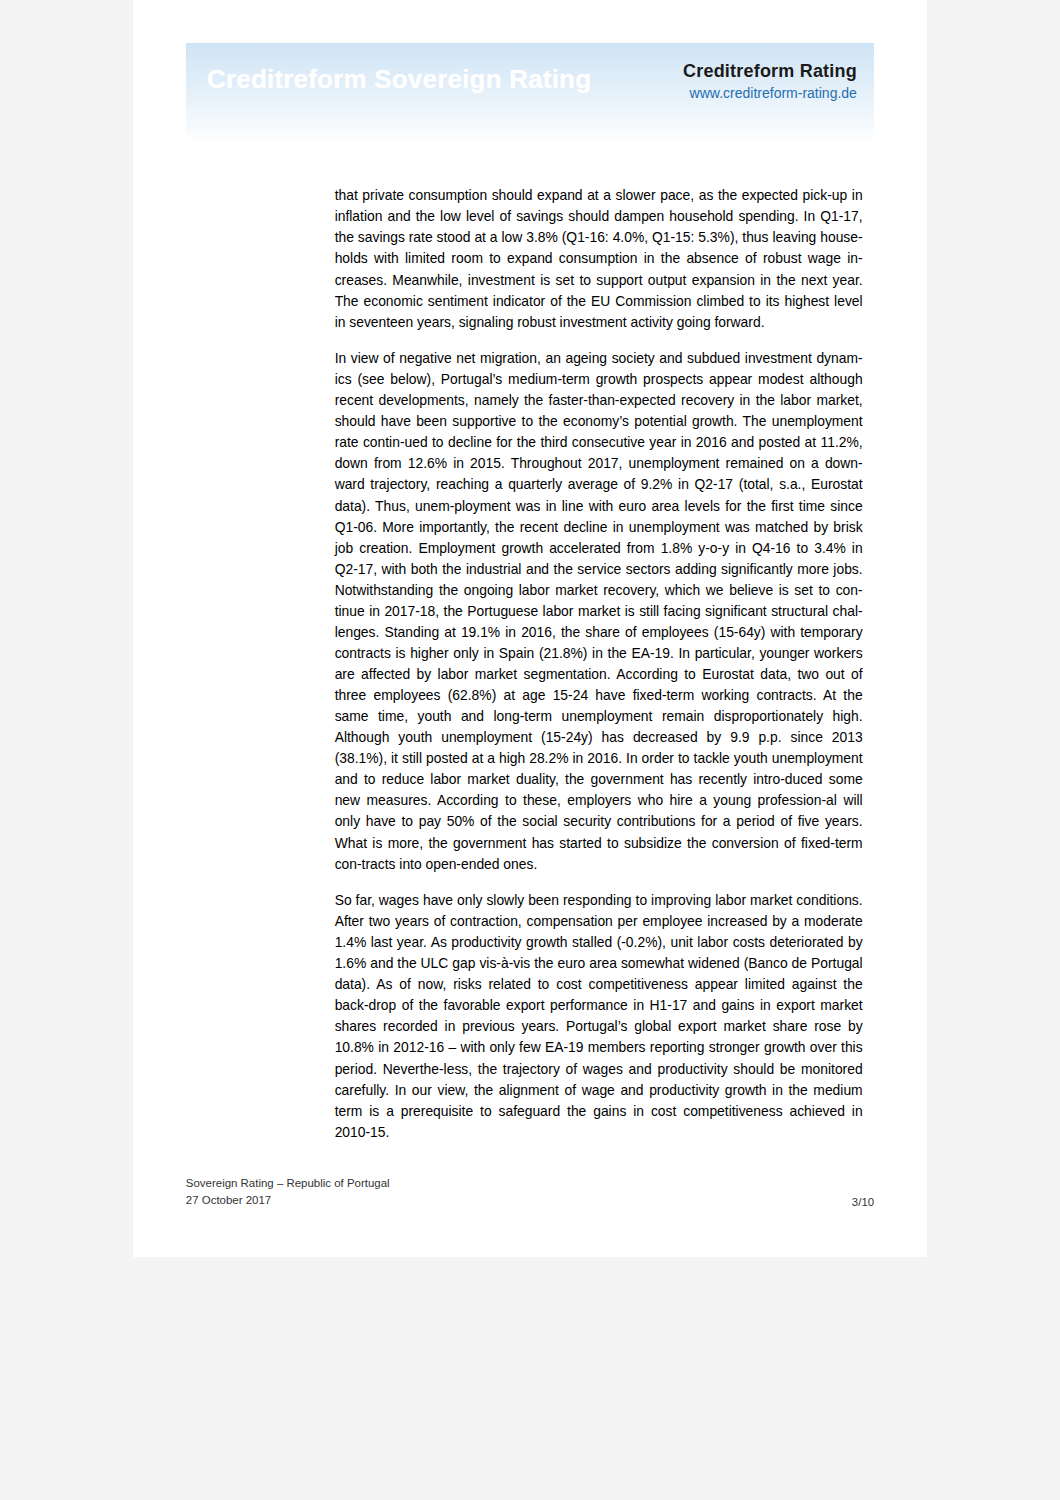Creditreform Sovereign Rating
Creditreform Rating
www.creditreform-rating.de
that private consumption should expand at a slower pace, as the expected pick-up in inflation and the low level of savings should dampen household spending. In Q1-17, the savings rate stood at a low 3.8% (Q1-16: 4.0%, Q1-15: 5.3%), thus leaving households with limited room to expand consumption in the absence of robust wage increases. Meanwhile, investment is set to support output expansion in the next year. The economic sentiment indicator of the EU Commission climbed to its highest level in seventeen years, signaling robust investment activity going forward.
In view of negative net migration, an ageing society and subdued investment dynamics (see below), Portugal’s medium-term growth prospects appear modest although recent developments, namely the faster-than-expected recovery in the labor market, should have been supportive to the economy’s potential growth. The unemployment rate contin-ued to decline for the third consecutive year in 2016 and posted at 11.2%, down from 12.6% in 2015. Throughout 2017, unemployment remained on a downward trajectory, reaching a quarterly average of 9.2% in Q2-17 (total, s.a., Eurostat data). Thus, unem-ployment was in line with euro area levels for the first time since Q1-06. More importantly, the recent decline in unemployment was matched by brisk job creation. Employment growth accelerated from 1.8% y-o-y in Q4-16 to 3.4% in Q2-17, with both the industrial and the service sectors adding significantly more jobs. Notwithstanding the ongoing labor market recovery, which we believe is set to continue in 2017-18, the Portuguese labor market is still facing significant structural challenges. Standing at 19.1% in 2016, the share of employees (15-64y) with temporary contracts is higher only in Spain (21.8%) in the EA-19. In particular, younger workers are affected by labor market segmentation. According to Eurostat data, two out of three employees (62.8%) at age 15-24 have fixed-term working contracts. At the same time, youth and long-term unemployment remain disproportionately high. Although youth unemployment (15-24y) has decreased by 9.9 p.p. since 2013 (38.1%), it still posted at a high 28.2% in 2016. In order to tackle youth unemployment and to reduce labor market duality, the government has recently intro-duced some new measures. According to these, employers who hire a young profession-al will only have to pay 50% of the social security contributions for a period of five years. What is more, the government has started to subsidize the conversion of fixed-term con-tracts into open-ended ones.
So far, wages have only slowly been responding to improving labor market conditions. After two years of contraction, compensation per employee increased by a moderate 1.4% last year. As productivity growth stalled (-0.2%), unit labor costs deteriorated by 1.6% and the ULC gap vis-à-vis the euro area somewhat widened (Banco de Portugal data). As of now, risks related to cost competitiveness appear limited against the back-drop of the favorable export performance in H1-17 and gains in export market shares recorded in previous years. Portugal’s global export market share rose by 10.8% in 2012-16 – with only few EA-19 members reporting stronger growth over this period. Neverthe-less, the trajectory of wages and productivity should be monitored carefully. In our view, the alignment of wage and productivity growth in the medium term is a prerequisite to safeguard the gains in cost competitiveness achieved in 2010-15.
Sovereign Rating – Republic of Portugal
27 October 2017
3/10